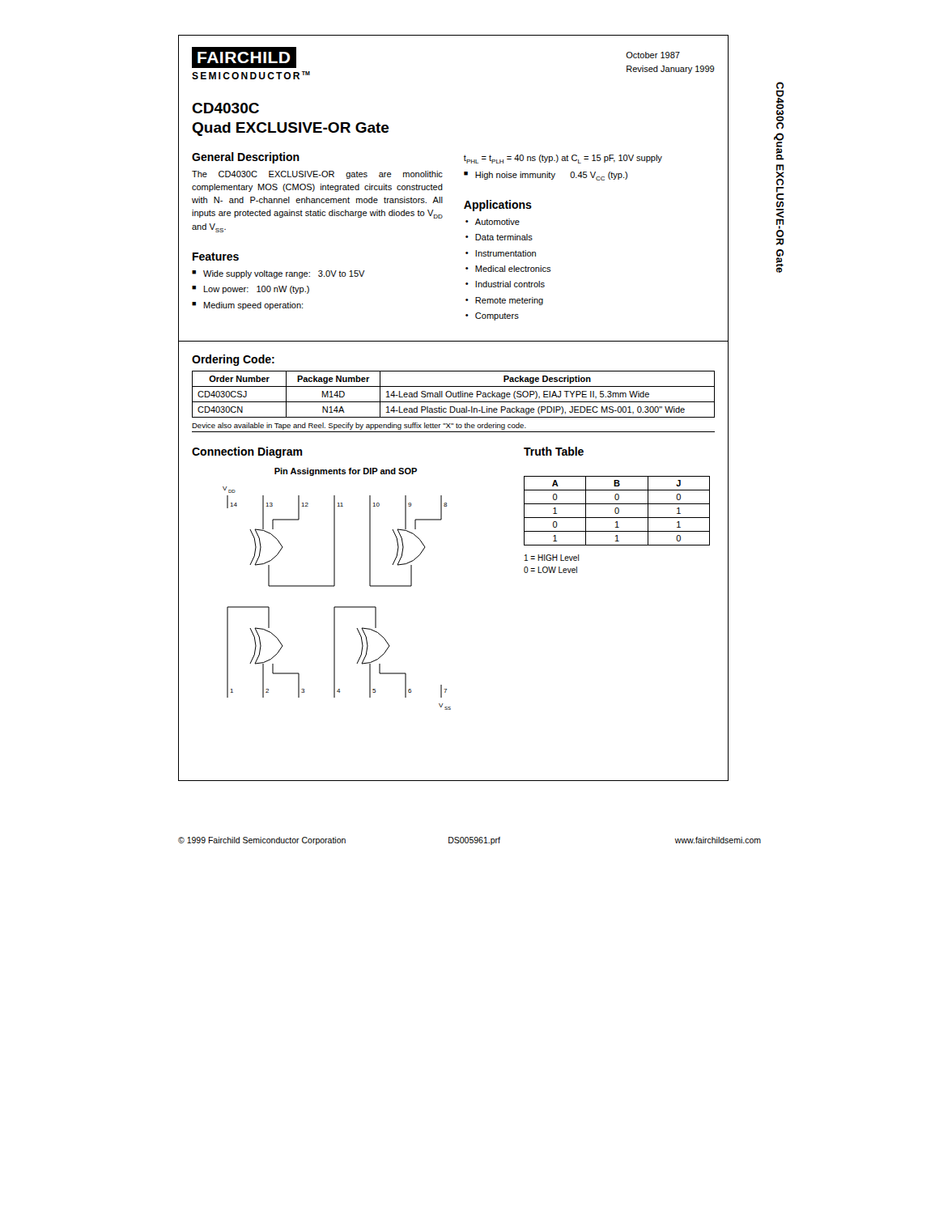CD4030C Quad EXCLUSIVE-OR Gate
FAIRCHILD
SEMICONDUCTORTM
October 1987
Revised January 1999
CD4030C
Quad EXCLUSIVE-OR Gate
General Description
The CD4030C EXCLUSIVE-OR gates are monolithic complementary MOS (CMOS) integrated circuits constructed with N- and P-channel enhancement mode transistors. All inputs are protected against static discharge with diodes to VDD and VSS.
Features
Wide supply voltage range: 3.0V to 15V
Low power: 100 nW (typ.)
Medium speed operation:
tPHL = tPLH = 40 ns (typ.) at CL = 15 pF, 10V supply
High noise immunity 0.45 VCC (typ.)
Applications
Automotive
Data terminals
Instrumentation
Medical electronics
Industrial controls
Remote metering
Computers
Ordering Code:
| Order Number | Package Number | Package Description |
| --- | --- | --- |
| CD4030CSJ | M14D | 14-Lead Small Outline Package (SOP), EIAJ TYPE II, 5.3mm Wide |
| CD4030CN | N14A | 14-Lead Plastic Dual-In-Line Package (PDIP), JEDEC MS-001, 0.300" Wide |
Device also available in Tape and Reel. Specify by appending suffix letter "X" to the ordering code.
Connection Diagram
Pin Assignments for DIP and SOP
V DD 14 13 12 11 10 9 8 1 2 3 4 5 6 7 V SS
Truth Table
| A | B | J |
| --- | --- | --- |
| 0 | 0 | 0 |
| 1 | 0 | 1 |
| 0 | 1 | 1 |
| 1 | 1 | 0 |
1 = HIGH Level
0 = LOW Level
© 1999 Fairchild Semiconductor Corporation
DS005961.prf
www.fairchildsemi.com